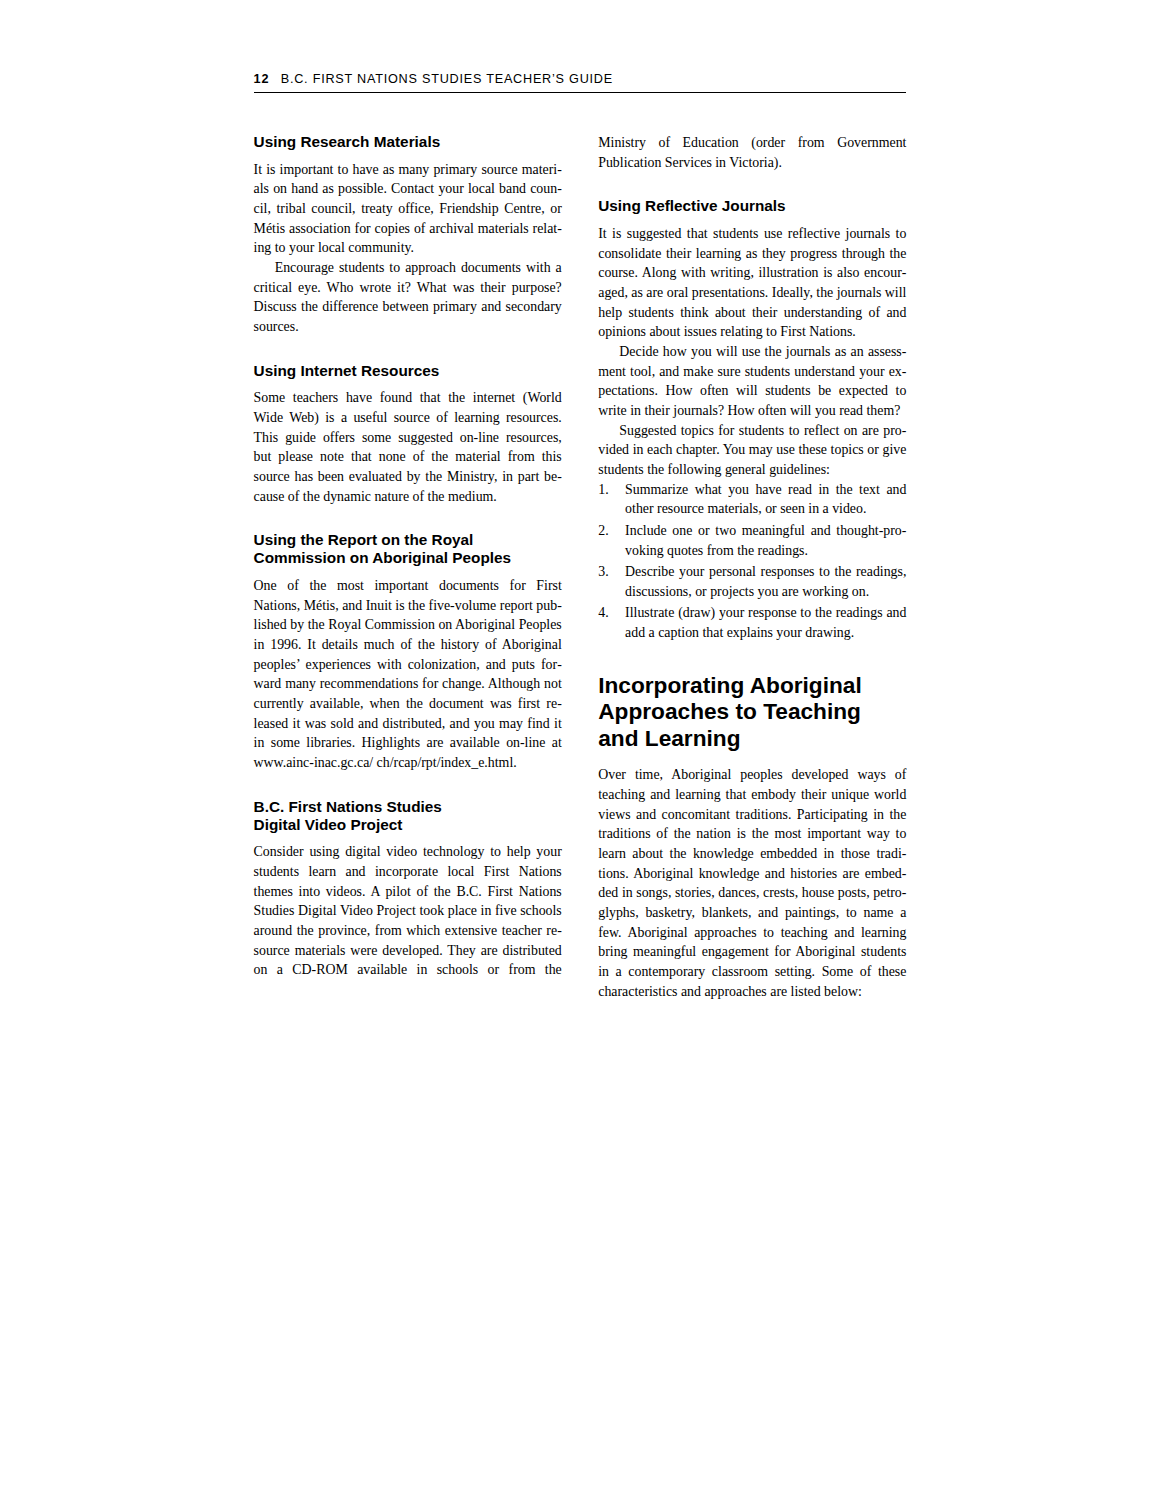12 B.C. FIRST NATIONS STUDIES TEACHER’S GUIDE
Using Research Materials
It is important to have as many primary source materials on hand as possible. Contact your local band council, tribal council, treaty office, Friendship Centre, or Métis association for copies of archival materials relating to your local community.
Encourage students to approach documents with a critical eye. Who wrote it? What was their purpose? Discuss the difference between primary and secondary sources.
Using Internet Resources
Some teachers have found that the internet (World Wide Web) is a useful source of learning resources. This guide offers some suggested on-line resources, but please note that none of the material from this source has been evaluated by the Ministry, in part because of the dynamic nature of the medium.
Using the Report on the Royal
Commission on Aboriginal Peoples
One of the most important documents for First Nations, Métis, and Inuit is the five-volume report published by the Royal Commission on Aboriginal Peoples in 1996. It details much of the history of Aboriginal peoples’ experiences with colonization, and puts forward many recommendations for change. Although not currently available, when the document was first released it was sold and distributed, and you may find it in some libraries. Highlights are available on-line at www.ainc-inac.gc.ca/ ch/rcap/rpt/index_e.html.
B.C. First Nations Studies
Digital Video Project
Consider using digital video technology to help your students learn and incorporate local First Nations themes into videos. A pilot of the B.C. First Nations Studies Digital Video Project took place in five schools around the province, from which extensive teacher resource materials were developed. They are distributed on a CD-ROM available in schools or from the Ministry of Education (order from Government Publication Services in Victoria).
Using Reflective Journals
It is suggested that students use reflective journals to consolidate their learning as they progress through the course. Along with writing, illustration is also encouraged, as are oral presentations. Ideally, the journals will help students think about their understanding of and opinions about issues relating to First Nations.
Decide how you will use the journals as an assessment tool, and make sure students understand your expectations. How often will students be expected to write in their journals? How often will you read them?
Suggested topics for students to reflect on are provided in each chapter. You may use these topics or give students the following general guidelines:
1. Summarize what you have read in the text and other resource materials, or seen in a video.
2. Include one or two meaningful and thought-provoking quotes from the readings.
3. Describe your personal responses to the readings, discussions, or projects you are working on.
4. Illustrate (draw) your response to the readings and add a caption that explains your drawing.
Incorporating Aboriginal Approaches to Teaching and Learning
Over time, Aboriginal peoples developed ways of teaching and learning that embody their unique world views and concomitant traditions. Participating in the traditions of the nation is the most important way to learn about the knowledge embedded in those traditions. Aboriginal knowledge and histories are embedded in songs, stories, dances, crests, house posts, petroglyphs, basketry, blankets, and paintings, to name a few. Aboriginal approaches to teaching and learning bring meaningful engagement for Aboriginal students in a contemporary classroom setting. Some of these characteristics and approaches are listed below: